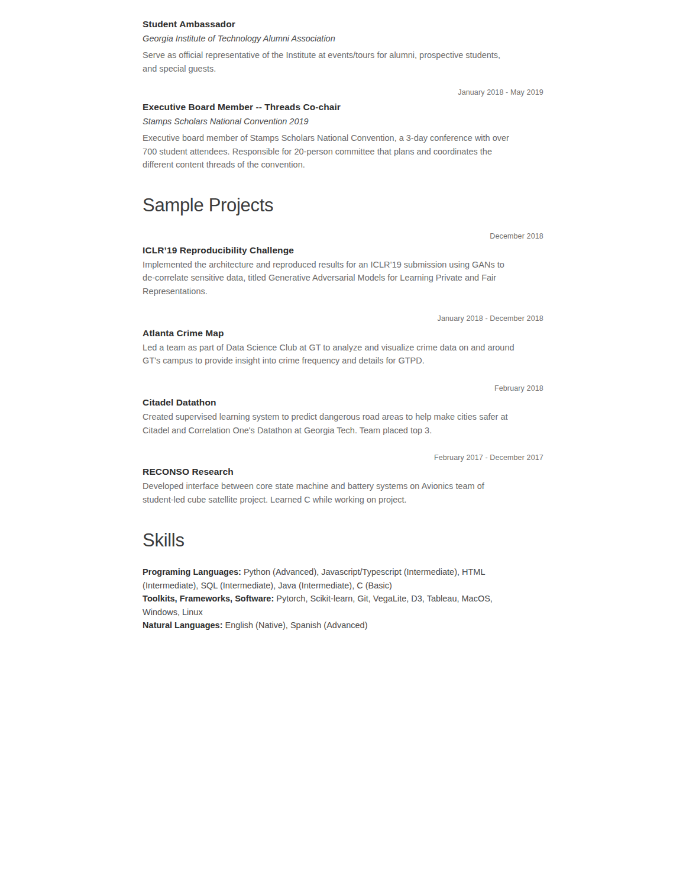Student Ambassador
Georgia Institute of Technology Alumni Association
Serve as official representative of the Institute at events/tours for alumni, prospective students, and special guests.
January 2018 - May 2019
Executive Board Member -- Threads Co-chair
Stamps Scholars National Convention 2019
Executive board member of Stamps Scholars National Convention, a 3-day conference with over 700 student attendees. Responsible for 20-person committee that plans and coordinates the different content threads of the convention.
Sample Projects
December 2018
ICLR’19 Reproducibility Challenge
Implemented the architecture and reproduced results for an ICLR’19 submission using GANs to de-correlate sensitive data, titled Generative Adversarial Models for Learning Private and Fair Representations.
January 2018 - December 2018
Atlanta Crime Map
Led a team as part of Data Science Club at GT to analyze and visualize crime data on and around GT's campus to provide insight into crime frequency and details for GTPD.
February 2018
Citadel Datathon
Created supervised learning system to predict dangerous road areas to help make cities safer at Citadel and Correlation One's Datathon at Georgia Tech. Team placed top 3.
February 2017 - December 2017
RECONSO Research
Developed interface between core state machine and battery systems on Avionics team of student-led cube satellite project. Learned C while working on project.
Skills
Programing Languages: Python (Advanced), Javascript/Typescript (Intermediate), HTML (Intermediate), SQL (Intermediate), Java (Intermediate), C (Basic)
Toolkits, Frameworks, Software: Pytorch, Scikit-learn, Git, VegaLite, D3, Tableau, MacOS, Windows, Linux
Natural Languages: English (Native), Spanish (Advanced)